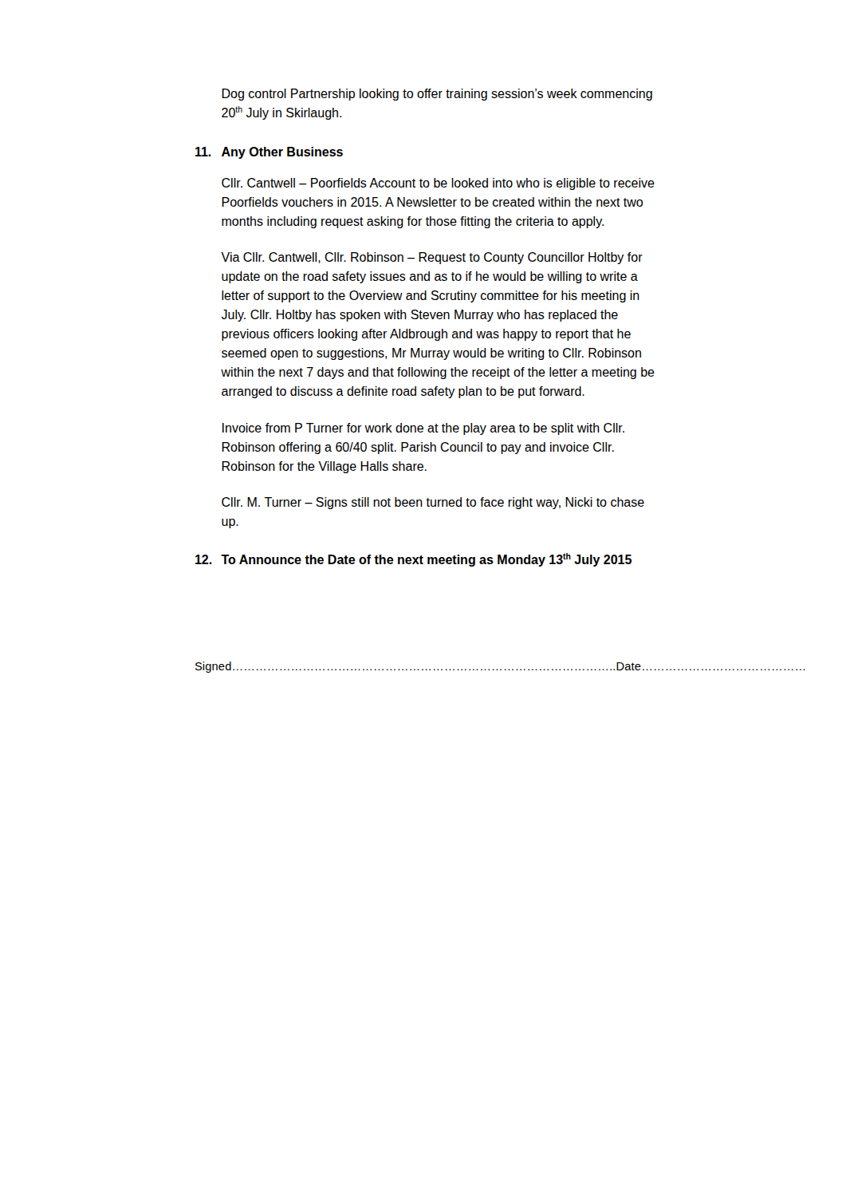Dog control Partnership looking to offer training session’s week commencing 20th July in Skirlaugh.
Any Other Business
Cllr. Cantwell – Poorfields Account to be looked into who is eligible to receive Poorfields vouchers in 2015. A Newsletter to be created within the next two months including request asking for those fitting the criteria to apply.
Via Cllr. Cantwell, Cllr. Robinson – Request to County Councillor Holtby for update on the road safety issues and as to if he would be willing to write a letter of support to the Overview and Scrutiny committee for his meeting in July. Cllr. Holtby has spoken with Steven Murray who has replaced the previous officers looking after Aldbrough and was happy to report that he seemed open to suggestions, Mr Murray would be writing to Cllr. Robinson within the next 7 days and that following the receipt of the letter a meeting be arranged to discuss a definite road safety plan to be put forward.
Invoice from P Turner for work done at the play area to be split with Cllr. Robinson offering a 60/40 split. Parish Council to pay and invoice Cllr. Robinson for the Village Halls share.
Cllr. M. Turner – Signs still not been turned to face right way, Nicki to chase up.
To Announce the Date of the next meeting as Monday 13th July 2015
Signed……………………………………………………………………………………..Date……………………………………